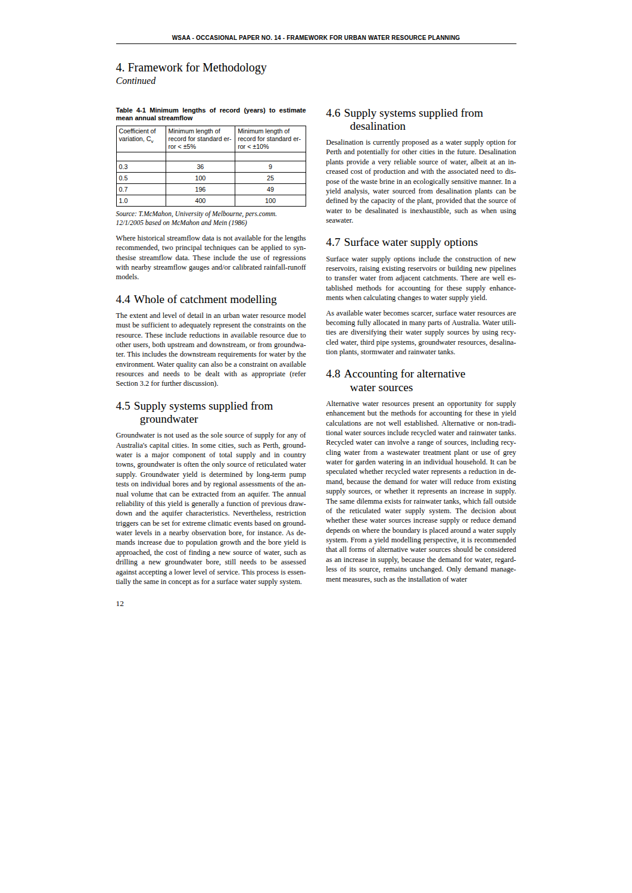WSAA - OCCASIONAL PAPER NO. 14 - FRAMEWORK FOR URBAN WATER RESOURCE PLANNING
4. Framework for MethodologyContinued
Table 4-1 Minimum lengths of record (years) to estimate mean annual streamflow
| Coefficient of variation, C v | Minimum length of record for standard error < ±5% | Minimum length of record for standard error < ±10% |
| --- | --- | --- |
| 0.3 | 36 | 9 |
| 0.5 | 100 | 25 |
| 0.7 | 196 | 49 |
| 1.0 | 400 | 100 |
Source: T.McMahon, University of Melbourne, pers.comm. 12/1/2005 based on McMahon and Mein (1986)
Where historical streamflow data is not available for the lengths recommended, two principal techniques can be applied to synthesise streamflow data. These include the use of regressions with nearby streamflow gauges and/or calibrated rainfall-runoff models.
4.4 Whole of catchment modelling
The extent and level of detail in an urban water resource model must be sufficient to adequately represent the constraints on the resource. These include reductions in available resource due to other users, both upstream and downstream, or from groundwater. This includes the downstream requirements for water by the environment. Water quality can also be a constraint on available resources and needs to be dealt with as appropriate (refer Section 3.2 for further discussion).
4.5 Supply systems supplied fromgroundwater
Groundwater is not used as the sole source of supply for any of Australia's capital cities. In some cities, such as Perth, groundwater is a major component of total supply and in country towns, groundwater is often the only source of reticulated water supply. Groundwater yield is determined by long-term pump tests on individual bores and by regional assessments of the annual volume that can be extracted from an aquifer. The annual reliability of this yield is generally a function of previous drawdown and the aquifer characteristics. Nevertheless, restriction triggers can be set for extreme climatic events based on groundwater levels in a nearby observation bore, for instance. As demands increase due to population growth and the bore yield is approached, the cost of finding a new source of water, such as drilling a new groundwater bore, still needs to be assessed against accepting a lower level of service. This process is essentially the same in concept as for a surface water supply system.
4.6 Supply systems supplied fromdesalination
Desalination is currently proposed as a water supply option for Perth and potentially for other cities in the future. Desalination plants provide a very reliable source of water, albeit at an increased cost of production and with the associated need to dispose of the waste brine in an ecologically sensitive manner. In a yield analysis, water sourced from desalination plants can be defined by the capacity of the plant, provided that the source of water to be desalinated is inexhaustible, such as when using seawater.
4.7 Surface water supply options
Surface water supply options include the construction of new reservoirs, raising existing reservoirs or building new pipelines to transfer water from adjacent catchments. There are well established methods for accounting for these supply enhancements when calculating changes to water supply yield.
As available water becomes scarcer, surface water resources are becoming fully allocated in many parts of Australia. Water utilities are diversifying their water supply sources by using recycled water, third pipe systems, groundwater resources, desalination plants, stormwater and rainwater tanks.
4.8 Accounting for alternativewater sources
Alternative water resources present an opportunity for supply enhancement but the methods for accounting for these in yield calculations are not well established. Alternative or non-traditional water sources include recycled water and rainwater tanks. Recycled water can involve a range of sources, including recycling water from a wastewater treatment plant or use of grey water for garden watering in an individual household. It can be speculated whether recycled water represents a reduction in demand, because the demand for water will reduce from existing supply sources, or whether it represents an increase in supply. The same dilemma exists for rainwater tanks, which fall outside of the reticulated water supply system. The decision about whether these water sources increase supply or reduce demand depends on where the boundary is placed around a water supply system. From a yield modelling perspective, it is recommended that all forms of alternative water sources should be considered as an increase in supply, because the demand for water, regardless of its source, remains unchanged. Only demand management measures, such as the installation of water
12